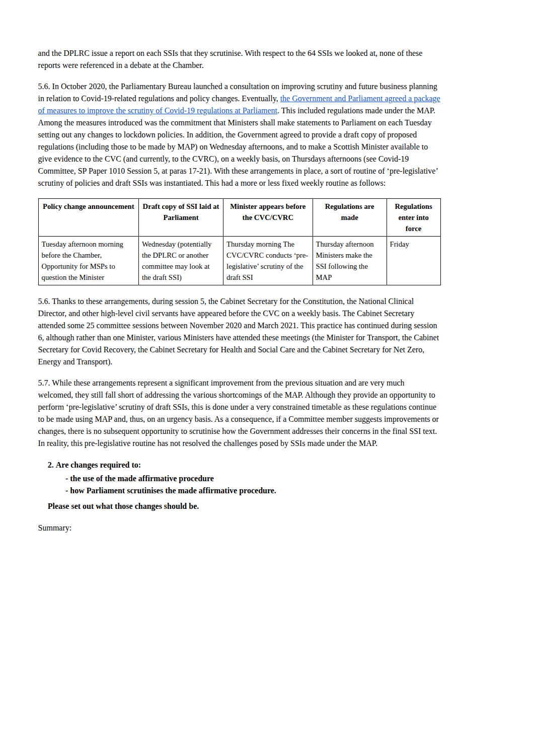and the DPLRC issue a report on each SSIs that they scrutinise. With respect to the 64 SSIs we looked at, none of these reports were referenced in a debate at the Chamber.
5.6. In October 2020, the Parliamentary Bureau launched a consultation on improving scrutiny and future business planning in relation to Covid-19-related regulations and policy changes. Eventually, the Government and Parliament agreed a package of measures to improve the scrutiny of Covid-19 regulations at Parliament. This included regulations made under the MAP. Among the measures introduced was the commitment that Ministers shall make statements to Parliament on each Tuesday setting out any changes to lockdown policies. In addition, the Government agreed to provide a draft copy of proposed regulations (including those to be made by MAP) on Wednesday afternoons, and to make a Scottish Minister available to give evidence to the CVC (and currently, to the CVRC), on a weekly basis, on Thursdays afternoons (see Covid-19 Committee, SP Paper 1010 Session 5, at paras 17-21). With these arrangements in place, a sort of routine of ‘pre-legislative’ scrutiny of policies and draft SSIs was instantiated. This had a more or less fixed weekly routine as follows:
| Policy change announcement | Draft copy of SSI laid at Parliament | Minister appears before the CVC/CVRC | Regulations are made | Regulations enter into force |
| --- | --- | --- | --- | --- |
| Tuesday afternoon morning before the Chamber, Opportunity for MSPs to question the Minister | Wednesday (potentially the DPLRC or another committee may look at the draft SSI) | Thursday morning The CVC/CVRC conducts ‘pre-legislative’ scrutiny of the draft SSI | Thursday afternoon Ministers make the SSI following the MAP | Friday |
5.6. Thanks to these arrangements, during session 5, the Cabinet Secretary for the Constitution, the National Clinical Director, and other high-level civil servants have appeared before the CVC on a weekly basis. The Cabinet Secretary attended some 25 committee sessions between November 2020 and March 2021. This practice has continued during session 6, although rather than one Minister, various Ministers have attended these meetings (the Minister for Transport, the Cabinet Secretary for Covid Recovery, the Cabinet Secretary for Health and Social Care and the Cabinet Secretary for Net Zero, Energy and Transport).
5.7. While these arrangements represent a significant improvement from the previous situation and are very much welcomed, they still fall short of addressing the various shortcomings of the MAP. Although they provide an opportunity to perform ‘pre-legislative’ scrutiny of draft SSIs, this is done under a very constrained timetable as these regulations continue to be made using MAP and, thus, on an urgency basis. As a consequence, if a Committee member suggests improvements or changes, there is no subsequent opportunity to scrutinise how the Government addresses their concerns in the final SSI text. In reality, this pre-legislative routine has not resolved the challenges posed by SSIs made under the MAP.
Are changes required to:
the use of the made affirmative procedure
how Parliament scrutinises the made affirmative procedure.
Please set out what those changes should be.
Summary: